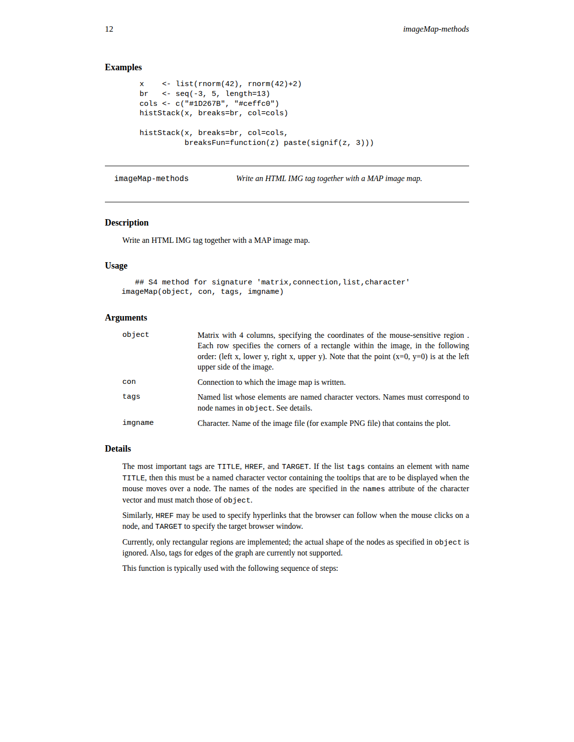12 imageMap-methods
Examples
    x    <- list(rnorm(42), rnorm(42)+2)
    br   <- seq(-3, 5, length=13)
    cols <- c("#1D267B", "#ceffc0")
    histStack(x, breaks=br, col=cols)

    histStack(x, breaks=br, col=cols,
              breaksFun=function(z) paste(signif(z, 3)))
imageMap-methods Write an HTML IMG tag together with a MAP image map.
Description
Write an HTML IMG tag together with a MAP image map.
Usage
   ## S4 method for signature 'matrix,connection,list,character'
imageMap(object, con, tags, imgname)
Arguments
object
Matrix with 4 columns, specifying the coordinates of the mouse-sensitive region . Each row specifies the corners of a rectangle within the image, in the following order: (left x, lower y, right x, upper y). Note that the point (x=0, y=0) is at the left upper side of the image.
con
Connection to which the image map is written.
tags
Named list whose elements are named character vectors. Names must correspond to node names in object. See details.
imgname
Character. Name of the image file (for example PNG file) that contains the plot.
Details
The most important tags are TITLE, HREF, and TARGET. If the list tags contains an element with name TITLE, then this must be a named character vector containing the tooltips that are to be displayed when the mouse moves over a node. The names of the nodes are specified in the names attribute of the character vector and must match those of object.
Similarly, HREF may be used to specify hyperlinks that the browser can follow when the mouse clicks on a node, and TARGET to specify the target browser window.
Currently, only rectangular regions are implemented; the actual shape of the nodes as specified in object is ignored. Also, tags for edges of the graph are currently not supported.
This function is typically used with the following sequence of steps: